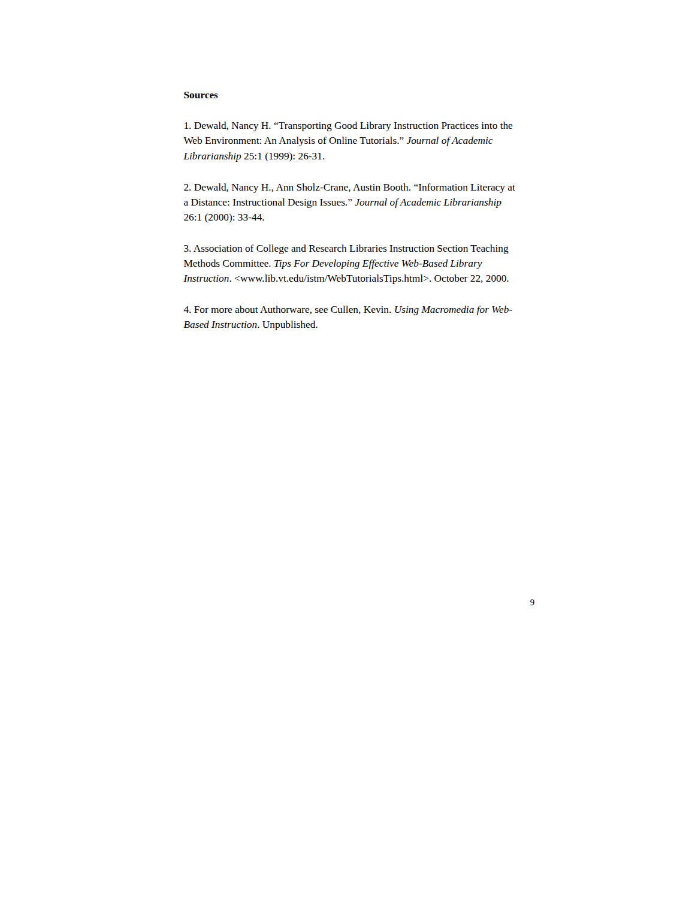Sources
1. Dewald, Nancy H. “Transporting Good Library Instruction Practices into the Web Environment: An Analysis of Online Tutorials.” Journal of Academic Librarianship 25:1 (1999): 26-31.
2. Dewald, Nancy H., Ann Sholz-Crane, Austin Booth. “Information Literacy at a Distance: Instructional Design Issues.” Journal of Academic Librarianship 26:1 (2000): 33-44.
3. Association of College and Research Libraries Instruction Section Teaching Methods Committee. Tips For Developing Effective Web-Based Library Instruction. <www.lib.vt.edu/istm/WebTutorialsTips.html>. October 22, 2000.
4. For more about Authorware, see Cullen, Kevin. Using Macromedia for Web-Based Instruction. Unpublished.
9